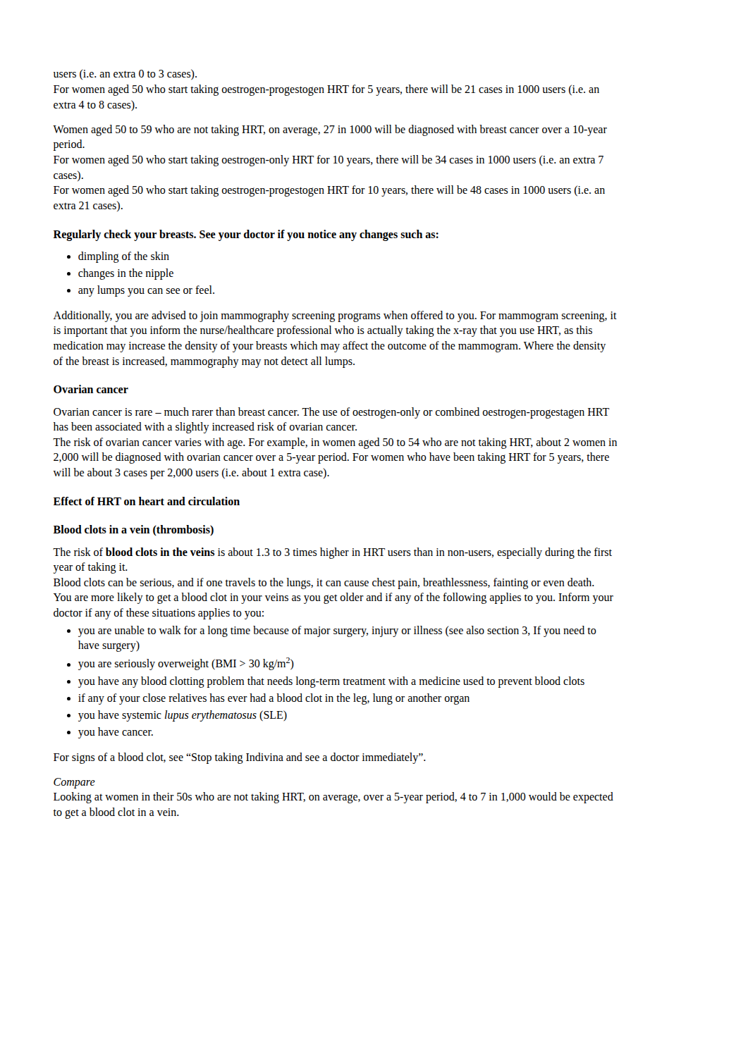users (i.e. an extra 0 to 3 cases).
For women aged 50 who start taking oestrogen-progestogen HRT for 5 years, there will be 21 cases in 1000 users (i.e. an extra 4 to 8 cases).
Women aged 50 to 59 who are not taking HRT, on average, 27 in 1000 will be diagnosed with breast cancer over a 10-year period.
For women aged 50 who start taking oestrogen-only HRT for 10 years, there will be 34 cases in 1000 users (i.e. an extra 7 cases).
For women aged 50 who start taking oestrogen-progestogen HRT for 10 years, there will be 48 cases in 1000 users (i.e. an extra 21 cases).
Regularly check your breasts. See your doctor if you notice any changes such as:
dimpling of the skin
changes in the nipple
any lumps you can see or feel.
Additionally, you are advised to join mammography screening programs when offered to you. For mammogram screening, it is important that you inform the nurse/healthcare professional who is actually taking the x-ray that you use HRT, as this medication may increase the density of your breasts which may affect the outcome of the mammogram. Where the density of the breast is increased, mammography may not detect all lumps.
Ovarian cancer
Ovarian cancer is rare – much rarer than breast cancer. The use of oestrogen-only or combined oestrogen-progestagen HRT has been associated with a slightly increased risk of ovarian cancer.
The risk of ovarian cancer varies with age. For example, in women aged 50 to 54 who are not taking HRT, about 2 women in 2,000 will be diagnosed with ovarian cancer over a 5-year period. For women who have been taking HRT for 5 years, there will be about 3 cases per 2,000 users (i.e. about 1 extra case).
Effect of HRT on heart and circulation
Blood clots in a vein (thrombosis)
The risk of blood clots in the veins is about 1.3 to 3 times higher in HRT users than in non-users, especially during the first year of taking it.
Blood clots can be serious, and if one travels to the lungs, it can cause chest pain, breathlessness, fainting or even death.
You are more likely to get a blood clot in your veins as you get older and if any of the following applies to you. Inform your doctor if any of these situations applies to you:
you are unable to walk for a long time because of major surgery, injury or illness (see also section 3, If you need to have surgery)
you are seriously overweight (BMI > 30 kg/m2)
you have any blood clotting problem that needs long-term treatment with a medicine used to prevent blood clots
if any of your close relatives has ever had a blood clot in the leg, lung or another organ
you have systemic lupus erythematosus (SLE)
you have cancer.
For signs of a blood clot, see “Stop taking Indivina and see a doctor immediately”.
Compare
Looking at women in their 50s who are not taking HRT, on average, over a 5-year period, 4 to 7 in 1,000 would be expected to get a blood clot in a vein.